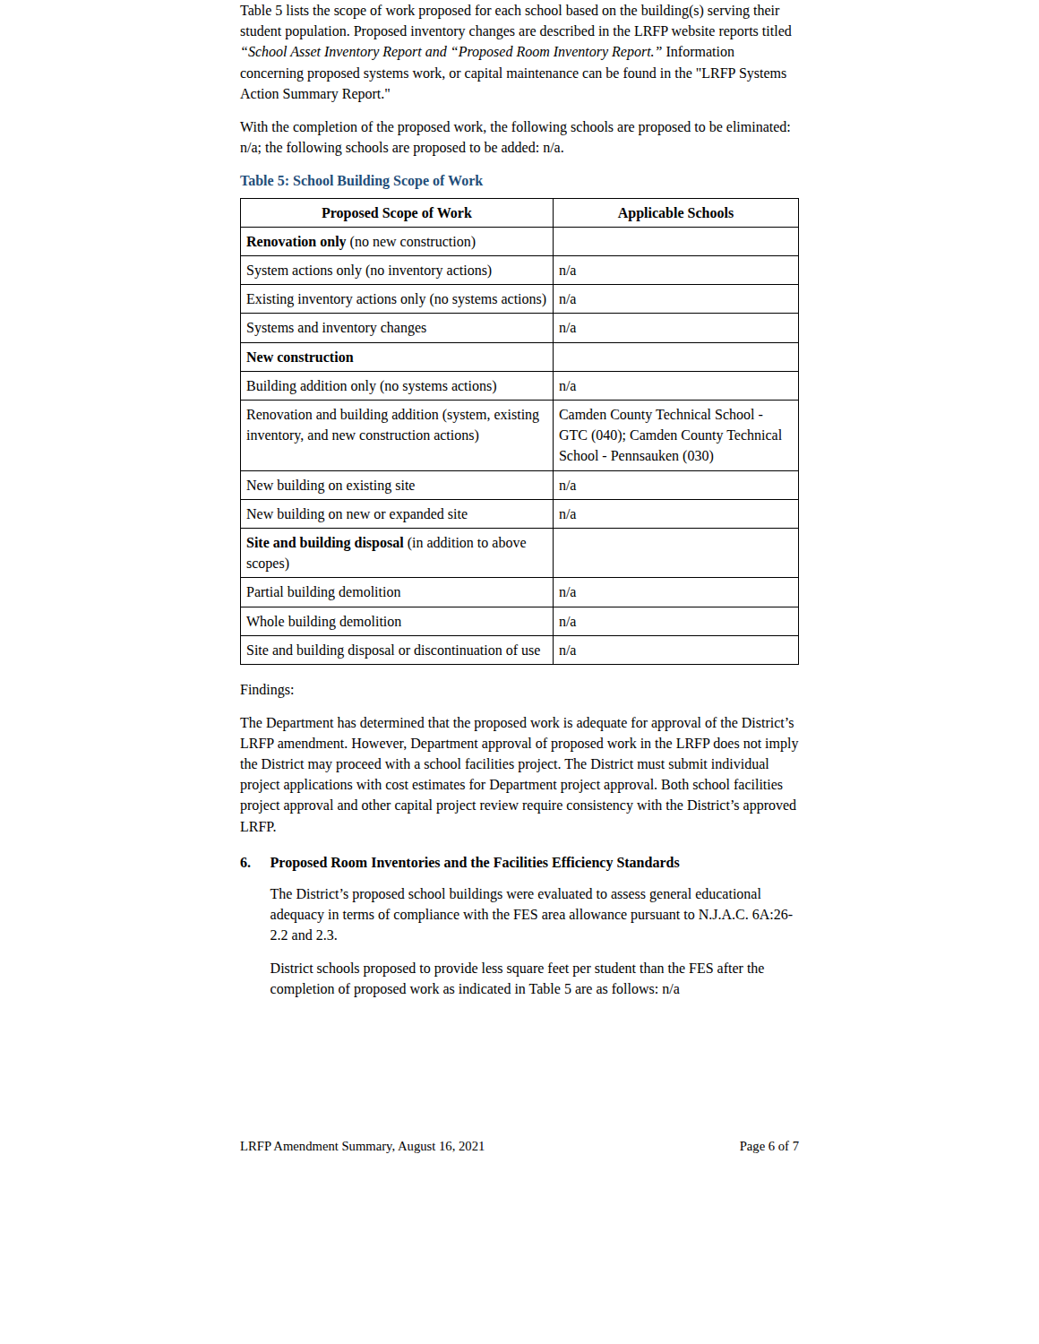Table 5 lists the scope of work proposed for each school based on the building(s) serving their student population. Proposed inventory changes are described in the LRFP website reports titled “School Asset Inventory Report and “Proposed Room Inventory Report.” Information concerning proposed systems work, or capital maintenance can be found in the "LRFP Systems Action Summary Report."
With the completion of the proposed work, the following schools are proposed to be eliminated: n/a; the following schools are proposed to be added: n/a.
Table 5: School Building Scope of Work
| Proposed Scope of Work | Applicable Schools |
| --- | --- |
| Renovation only (no new construction) | |
| System actions only (no inventory actions) | n/a |
| Existing inventory actions only (no systems actions) | n/a |
| Systems and inventory changes | n/a |
| New construction | |
| Building addition only (no systems actions) | n/a |
| Renovation and building addition (system, existing inventory, and new construction actions) | Camden County Technical School - GTC (040); Camden County Technical School - Pennsauken (030) |
| New building on existing site | n/a |
| New building on new or expanded site | n/a |
| Site and building disposal (in addition to above scopes) | |
| Partial building demolition | n/a |
| Whole building demolition | n/a |
| Site and building disposal or discontinuation of use | n/a |
Findings:
The Department has determined that the proposed work is adequate for approval of the District’s LRFP amendment. However, Department approval of proposed work in the LRFP does not imply the District may proceed with a school facilities project. The District must submit individual project applications with cost estimates for Department project approval. Both school facilities project approval and other capital project review require consistency with the District’s approved LRFP.
6. Proposed Room Inventories and the Facilities Efficiency Standards
The District’s proposed school buildings were evaluated to assess general educational adequacy in terms of compliance with the FES area allowance pursuant to N.J.A.C. 6A:26-2.2 and 2.3.
District schools proposed to provide less square feet per student than the FES after the completion of proposed work as indicated in Table 5 are as follows: n/a
LRFP Amendment Summary, August 16, 2021 Page 6 of 7